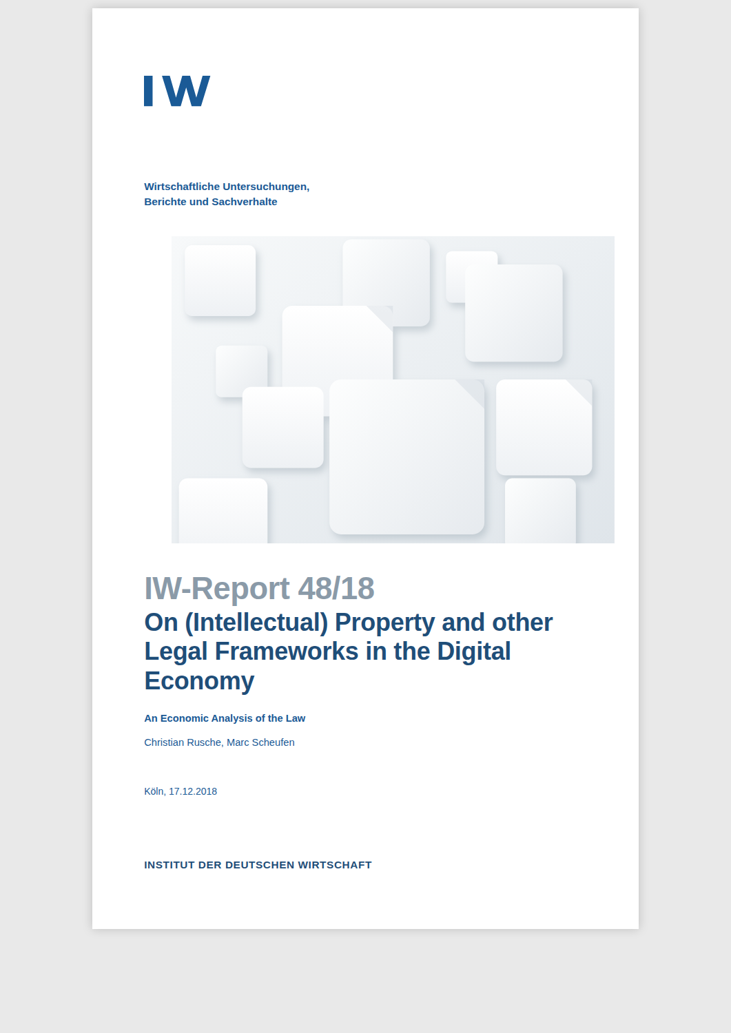IW – Institut der deutschen Wirtschaft
Wirtschaftliche Untersuchungen,
Berichte und Sachverhalte
IW-Report 48/18
On (Intellectual) Property and other Legal Frameworks in the Digital Economy
An Economic Analysis of the Law
Christian Rusche, Marc Scheufen
Köln, 17.12.2018
Institut der deutschen Wirtschaft